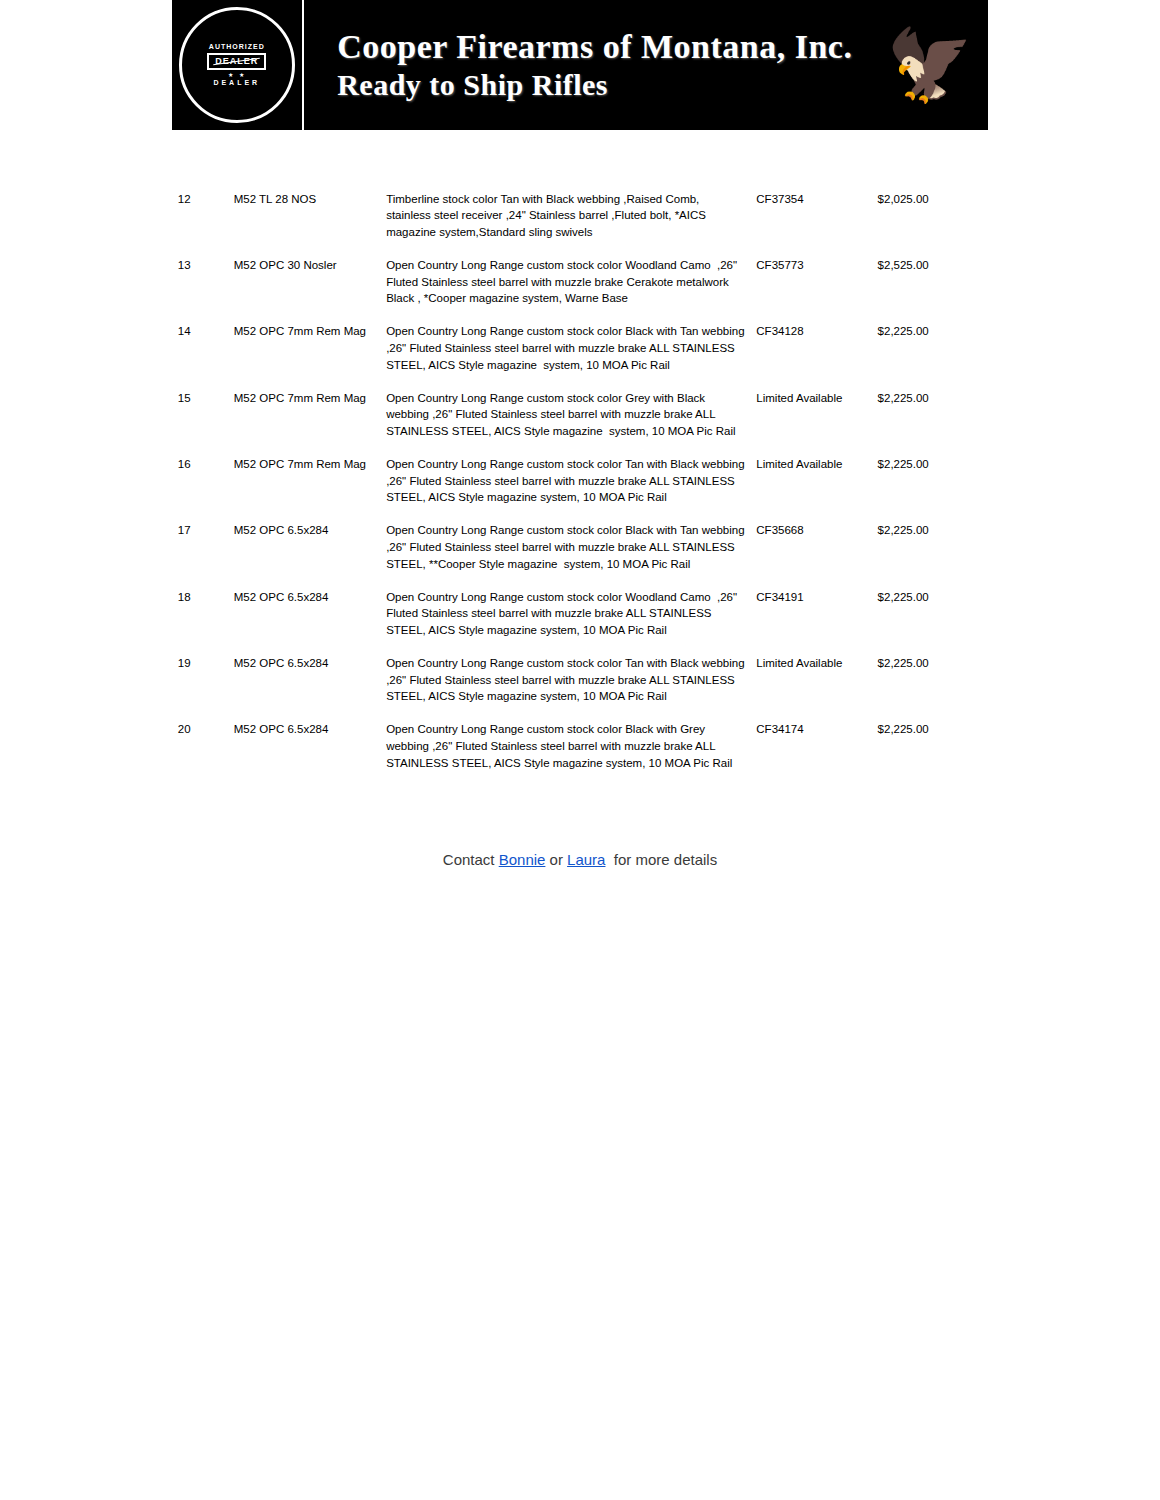AUTHORIZED
DEALER
★ ★
DEALER
Cooper Firearms of Montana, Inc.
Ready to Ship Rifles
🦅
| 12 | M52 TL 28 NOS | Timberline stock color Tan with Black webbing ,Raised Comb, stainless steel receiver ,24" Stainless barrel ,Fluted bolt, *AICS magazine system,Standard sling swivels | CF37354 | $2,025.00 |
| 13 | M52 OPC 30 Nosler | Open Country Long Range custom stock color Woodland Camo ,26" Fluted Stainless steel barrel with muzzle brake Cerakote metalwork Black , *Cooper magazine system, Warne Base | CF35773 | $2,525.00 |
| 14 | M52 OPC 7mm Rem Mag | Open Country Long Range custom stock color Black with Tan webbing ,26" Fluted Stainless steel barrel with muzzle brake ALL STAINLESS STEEL, AICS Style magazine system, 10 MOA Pic Rail | CF34128 | $2,225.00 |
| 15 | M52 OPC 7mm Rem Mag | Open Country Long Range custom stock color Grey with Black webbing ,26" Fluted Stainless steel barrel with muzzle brake ALL STAINLESS STEEL, AICS Style magazine system, 10 MOA Pic Rail | Limited Available | $2,225.00 |
| 16 | M52 OPC 7mm Rem Mag | Open Country Long Range custom stock color Tan with Black webbing ,26" Fluted Stainless steel barrel with muzzle brake ALL STAINLESS STEEL, AICS Style magazine system, 10 MOA Pic Rail | Limited Available | $2,225.00 |
| 17 | M52 OPC 6.5x284 | Open Country Long Range custom stock color Black with Tan webbing ,26" Fluted Stainless steel barrel with muzzle brake ALL STAINLESS STEEL, **Cooper Style magazine system, 10 MOA Pic Rail | CF35668 | $2,225.00 |
| 18 | M52 OPC 6.5x284 | Open Country Long Range custom stock color Woodland Camo ,26" Fluted Stainless steel barrel with muzzle brake ALL STAINLESS STEEL, AICS Style magazine system, 10 MOA Pic Rail | CF34191 | $2,225.00 |
| 19 | M52 OPC 6.5x284 | Open Country Long Range custom stock color Tan with Black webbing ,26" Fluted Stainless steel barrel with muzzle brake ALL STAINLESS STEEL, AICS Style magazine system, 10 MOA Pic Rail | Limited Available | $2,225.00 |
| 20 | M52 OPC 6.5x284 | Open Country Long Range custom stock color Black with Grey webbing ,26" Fluted Stainless steel barrel with muzzle brake ALL STAINLESS STEEL, AICS Style magazine system, 10 MOA Pic Rail | CF34174 | $2,225.00 |
Contact Bonnie or Laura for more details